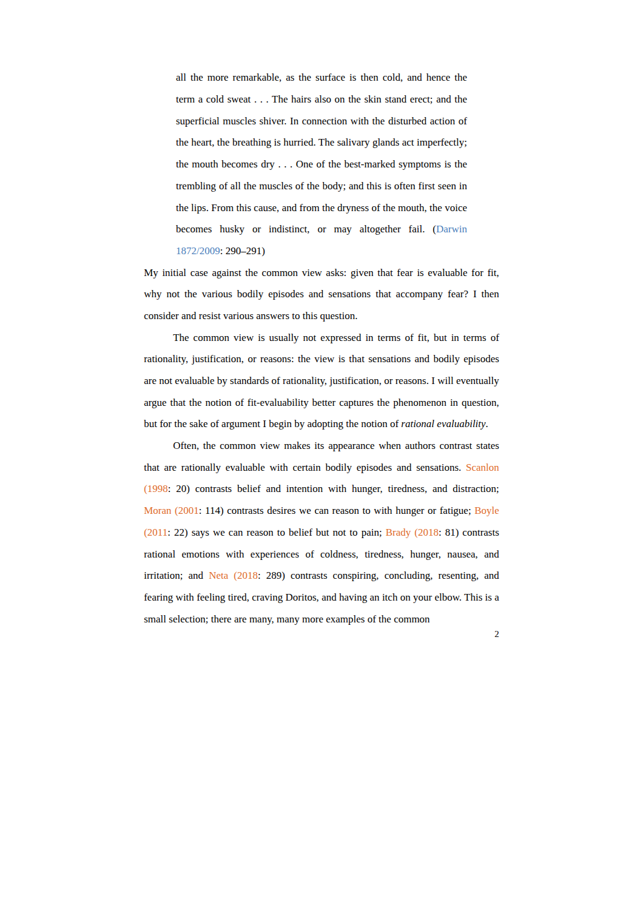all the more remarkable, as the surface is then cold, and hence the term a cold sweat . . . The hairs also on the skin stand erect; and the superficial muscles shiver. In connection with the disturbed action of the heart, the breathing is hurried. The salivary glands act imperfectly; the mouth becomes dry . . . One of the best-marked symptoms is the trembling of all the muscles of the body; and this is often first seen in the lips. From this cause, and from the dryness of the mouth, the voice becomes husky or indistinct, or may altogether fail. (Darwin 1872/2009: 290–291)
My initial case against the common view asks: given that fear is evaluable for fit, why not the various bodily episodes and sensations that accompany fear? I then consider and resist various answers to this question.
The common view is usually not expressed in terms of fit, but in terms of rationality, justification, or reasons: the view is that sensations and bodily episodes are not evaluable by standards of rationality, justification, or reasons. I will eventually argue that the notion of fit-evaluability better captures the phenomenon in question, but for the sake of argument I begin by adopting the notion of rational evaluability.
Often, the common view makes its appearance when authors contrast states that are rationally evaluable with certain bodily episodes and sensations. Scanlon (1998: 20) contrasts belief and intention with hunger, tiredness, and distraction; Moran (2001: 114) contrasts desires we can reason to with hunger or fatigue; Boyle (2011: 22) says we can reason to belief but not to pain; Brady (2018: 81) contrasts rational emotions with experiences of coldness, tiredness, hunger, nausea, and irritation; and Neta (2018: 289) contrasts conspiring, concluding, resenting, and fearing with feeling tired, craving Doritos, and having an itch on your elbow. This is a small selection; there are many, many more examples of the common
2